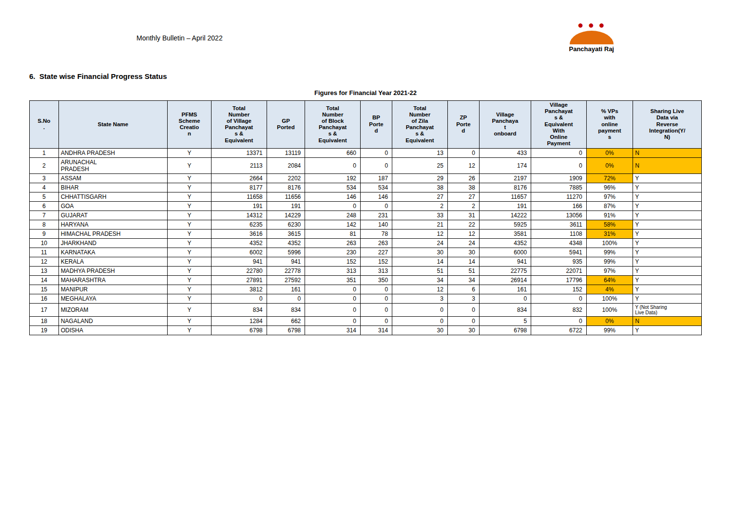Monthly Bulletin – April 2022
● ● ●
Panchayati Raj
6. State wise Financial Progress Status
Figures for Financial Year 2021-22
| S.No . | State Name | PFMS Scheme Creatio n | Total Number of Village Panchayat s & Equivalent | GP Ported | Total Number of Block Panchayat s & Equivalent | BP Porte d | Total Number of Zila Panchayat s & Equivalent | ZP Porte d | Village Panchaya t onboard | Village Panchayat s & Equivalent With Online Payment | % VPs with online payment s | Sharing Live Data via Reverse Integration(Y/ N) |
| --- | --- | --- | --- | --- | --- | --- | --- | --- | --- | --- | --- | --- |
| 1 | ANDHRA PRADESH | Y | 13371 | 13119 | 660 | 0 | 13 | 0 | 433 | 0 | 0% | N |
| 2 | ARUNACHAL PRADESH | Y | 2113 | 2084 | 0 | 0 | 25 | 12 | 174 | 0 | 0% | N |
| 3 | ASSAM | Y | 2664 | 2202 | 192 | 187 | 29 | 26 | 2197 | 1909 | 72% | Y |
| 4 | BIHAR | Y | 8177 | 8176 | 534 | 534 | 38 | 38 | 8176 | 7885 | 96% | Y |
| 5 | CHHATTISGARH | Y | 11658 | 11656 | 146 | 146 | 27 | 27 | 11657 | 11270 | 97% | Y |
| 6 | GOA | Y | 191 | 191 | 0 | 0 | 2 | 2 | 191 | 166 | 87% | Y |
| 7 | GUJARAT | Y | 14312 | 14229 | 248 | 231 | 33 | 31 | 14222 | 13056 | 91% | Y |
| 8 | HARYANA | Y | 6235 | 6230 | 142 | 140 | 21 | 22 | 5925 | 3611 | 58% | Y |
| 9 | HIMACHAL PRADESH | Y | 3616 | 3615 | 81 | 78 | 12 | 12 | 3581 | 1108 | 31% | Y |
| 10 | JHARKHAND | Y | 4352 | 4352 | 263 | 263 | 24 | 24 | 4352 | 4348 | 100% | Y |
| 11 | KARNATAKA | Y | 6002 | 5996 | 230 | 227 | 30 | 30 | 6000 | 5941 | 99% | Y |
| 12 | KERALA | Y | 941 | 941 | 152 | 152 | 14 | 14 | 941 | 935 | 99% | Y |
| 13 | MADHYA PRADESH | Y | 22780 | 22778 | 313 | 313 | 51 | 51 | 22775 | 22071 | 97% | Y |
| 14 | MAHARASHTRA | Y | 27891 | 27592 | 351 | 350 | 34 | 34 | 26914 | 17796 | 64% | Y |
| 15 | MANIPUR | Y | 3812 | 161 | 0 | 0 | 12 | 6 | 161 | 152 | 4% | Y |
| 16 | MEGHALAYA | Y | 0 | 0 | 0 | 0 | 3 | 3 | 0 | 0 | 100% | Y |
| 17 | MIZORAM | Y | 834 | 834 | 0 | 0 | 0 | 0 | 834 | 832 | 100% | Y (Not Sharing Live Data) |
| 18 | NAGALAND | Y | 1284 | 662 | 0 | 0 | 0 | 0 | 5 | 0 | 0% | N |
| 19 | ODISHA | Y | 6798 | 6798 | 314 | 314 | 30 | 30 | 6798 | 6722 | 99% | Y |